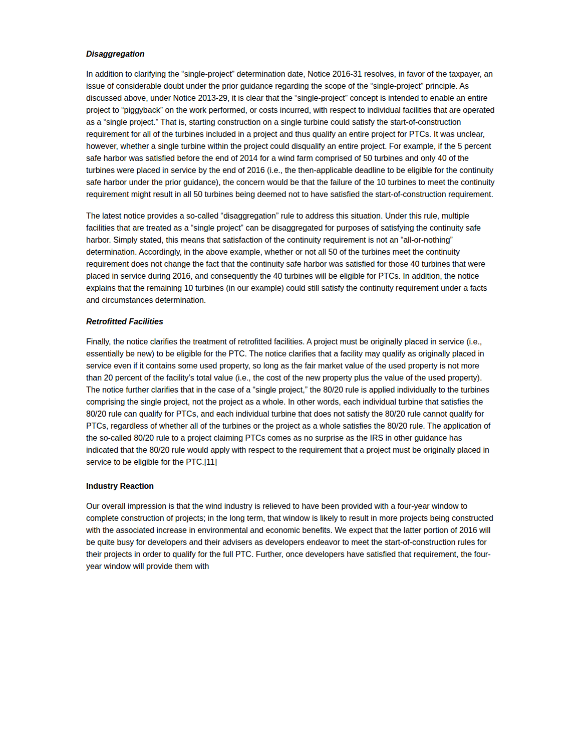Disaggregation
In addition to clarifying the “single-project” determination date, Notice 2016-31 resolves, in favor of the taxpayer, an issue of considerable doubt under the prior guidance regarding the scope of the “single-project” principle. As discussed above, under Notice 2013-29, it is clear that the “single-project” concept is intended to enable an entire project to “piggyback” on the work performed, or costs incurred, with respect to individual facilities that are operated as a “single project.” That is, starting construction on a single turbine could satisfy the start-of-construction requirement for all of the turbines included in a project and thus qualify an entire project for PTCs. It was unclear, however, whether a single turbine within the project could disqualify an entire project. For example, if the 5 percent safe harbor was satisfied before the end of 2014 for a wind farm comprised of 50 turbines and only 40 of the turbines were placed in service by the end of 2016 (i.e., the then-applicable deadline to be eligible for the continuity safe harbor under the prior guidance), the concern would be that the failure of the 10 turbines to meet the continuity requirement might result in all 50 turbines being deemed not to have satisfied the start-of-construction requirement.
The latest notice provides a so-called “disaggregation” rule to address this situation. Under this rule, multiple facilities that are treated as a “single project” can be disaggregated for purposes of satisfying the continuity safe harbor. Simply stated, this means that satisfaction of the continuity requirement is not an “all-or-nothing” determination. Accordingly, in the above example, whether or not all 50 of the turbines meet the continuity requirement does not change the fact that the continuity safe harbor was satisfied for those 40 turbines that were placed in service during 2016, and consequently the 40 turbines will be eligible for PTCs. In addition, the notice explains that the remaining 10 turbines (in our example) could still satisfy the continuity requirement under a facts and circumstances determination.
Retrofitted Facilities
Finally, the notice clarifies the treatment of retrofitted facilities. A project must be originally placed in service (i.e., essentially be new) to be eligible for the PTC. The notice clarifies that a facility may qualify as originally placed in service even if it contains some used property, so long as the fair market value of the used property is not more than 20 percent of the facility’s total value (i.e., the cost of the new property plus the value of the used property). The notice further clarifies that in the case of a “single project,” the 80/20 rule is applied individually to the turbines comprising the single project, not the project as a whole. In other words, each individual turbine that satisfies the 80/20 rule can qualify for PTCs, and each individual turbine that does not satisfy the 80/20 rule cannot qualify for PTCs, regardless of whether all of the turbines or the project as a whole satisfies the 80/20 rule. The application of the so-called 80/20 rule to a project claiming PTCs comes as no surprise as the IRS in other guidance has indicated that the 80/20 rule would apply with respect to the requirement that a project must be originally placed in service to be eligible for the PTC.[11]
Industry Reaction
Our overall impression is that the wind industry is relieved to have been provided with a four-year window to complete construction of projects; in the long term, that window is likely to result in more projects being constructed with the associated increase in environmental and economic benefits. We expect that the latter portion of 2016 will be quite busy for developers and their advisers as developers endeavor to meet the start-of-construction rules for their projects in order to qualify for the full PTC. Further, once developers have satisfied that requirement, the four-year window will provide them with